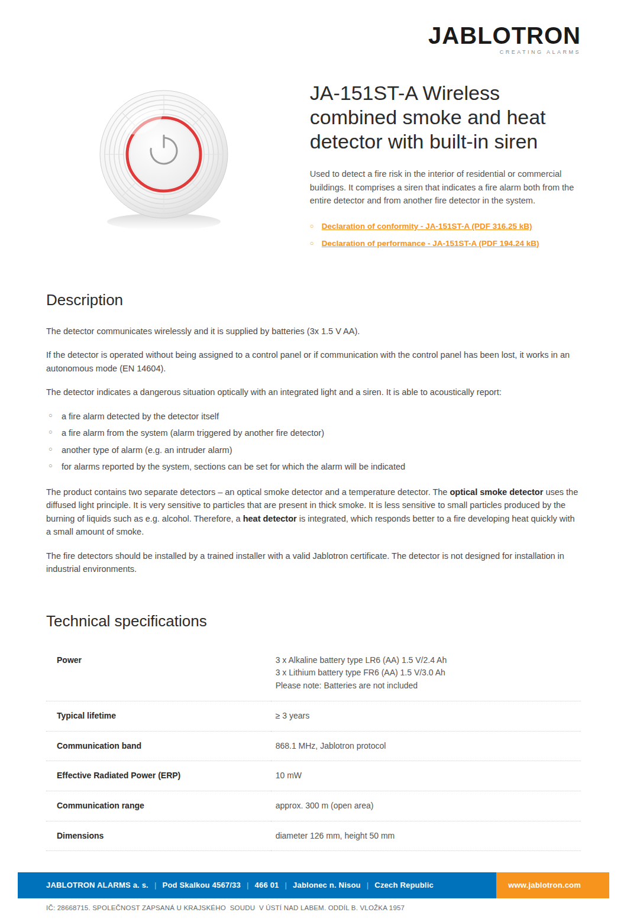JABLOTRON
Creating Alarms
JA-151ST-A Wireless combined smoke and heat detector with built-in siren
Used to detect a fire risk in the interior of residential or commercial buildings. It comprises a siren that indicates a fire alarm both from the entire detector and from another fire detector in the system.
Declaration of conformity - JA-151ST-A (PDF 316.25 kB)
Declaration of performance - JA-151ST-A (PDF 194.24 kB)
Description
The detector communicates wirelessly and it is supplied by batteries (3x 1.5 V AA).
If the detector is operated without being assigned to a control panel or if communication with the control panel has been lost, it works in an autonomous mode (EN 14604).
The detector indicates a dangerous situation optically with an integrated light and a siren. It is able to acoustically report:
a fire alarm detected by the detector itself
a fire alarm from the system (alarm triggered by another fire detector)
another type of alarm (e.g. an intruder alarm)
for alarms reported by the system, sections can be set for which the alarm will be indicated
The product contains two separate detectors – an optical smoke detector and a temperature detector. The optical smoke detector uses the diffused light principle. It is very sensitive to particles that are present in thick smoke. It is less sensitive to small particles produced by the burning of liquids such as e.g. alcohol. Therefore, a heat detector is integrated, which responds better to a fire developing heat quickly with a small amount of smoke.
The fire detectors should be installed by a trained installer with a valid Jablotron certificate. The detector is not designed for installation in industrial environments.
Technical specifications
| Power | 3 x Alkaline battery type LR6 (AA) 1.5 V/2.4 Ah 3 x Lithium battery type FR6 (AA) 1.5 V/3.0 Ah Please note: Batteries are not included |
| Typical lifetime | ≥ 3 years |
| Communication band | 868.1 MHz, Jablotron protocol |
| Effective Radiated Power (ERP) | 10 mW |
| Communication range | approx. 300 m (open area) |
| Dimensions | diameter 126 mm, height 50 mm |
JABLOTRON ALARMS a. s. | Pod Skalkou 4567/33 | 466 01 | Jablonec n. Nisou | Czech Republic
www.jablotron.com
IČ: 28668715. SPOLEČNOST ZAPSANÁ U KRAJSKÉHO SOUDU V ÚSTÍ NAD LABEM. ODDÍL B. VLOŽKA 1957